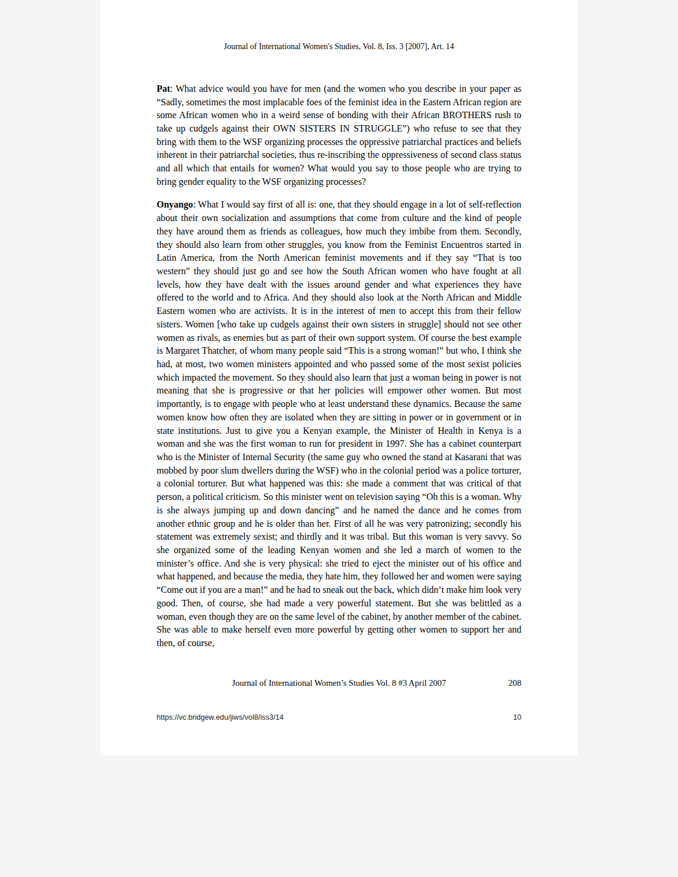Journal of International Women's Studies, Vol. 8, Iss. 3 [2007], Art. 14
Pat: What advice would you have for men (and the women who you describe in your paper as “Sadly, sometimes the most implacable foes of the feminist idea in the Eastern African region are some African women who in a weird sense of bonding with their African BROTHERS rush to take up cudgels against their OWN SISTERS IN STRUGGLE”) who refuse to see that they bring with them to the WSF organizing processes the oppressive patriarchal practices and beliefs inherent in their patriarchal societies, thus re-inscribing the oppressiveness of second class status and all which that entails for women? What would you say to those people who are trying to bring gender equality to the WSF organizing processes?
Onyango: What I would say first of all is: one, that they should engage in a lot of self-reflection about their own socialization and assumptions that come from culture and the kind of people they have around them as friends as colleagues, how much they imbibe from them. Secondly, they should also learn from other struggles, you know from the Feminist Encuentros started in Latin America, from the North American feminist movements and if they say “That is too western” they should just go and see how the South African women who have fought at all levels, how they have dealt with the issues around gender and what experiences they have offered to the world and to Africa. And they should also look at the North African and Middle Eastern women who are activists. It is in the interest of men to accept this from their fellow sisters. Women [who take up cudgels against their own sisters in struggle] should not see other women as rivals, as enemies but as part of their own support system. Of course the best example is Margaret Thatcher, of whom many people said “This is a strong woman!” but who, I think she had, at most, two women ministers appointed and who passed some of the most sexist policies which impacted the movement. So they should also learn that just a woman being in power is not meaning that she is progressive or that her policies will empower other women. But most importantly, is to engage with people who at least understand these dynamics. Because the same women know how often they are isolated when they are sitting in power or in government or in state institutions. Just to give you a Kenyan example, the Minister of Health in Kenya is a woman and she was the first woman to run for president in 1997. She has a cabinet counterpart who is the Minister of Internal Security (the same guy who owned the stand at Kasarani that was mobbed by poor slum dwellers during the WSF) who in the colonial period was a police torturer, a colonial torturer. But what happened was this: she made a comment that was critical of that person, a political criticism. So this minister went on television saying “Oh this is a woman. Why is she always jumping up and down dancing” and he named the dance and he comes from another ethnic group and he is older than her. First of all he was very patronizing; secondly his statement was extremely sexist; and thirdly and it was tribal. But this woman is very savvy. So she organized some of the leading Kenyan women and she led a march of women to the minister’s office. And she is very physical: she tried to eject the minister out of his office and what happened, and because the media, they hate him, they followed her and women were saying “Come out if you are a man!” and he had to sneak out the back, which didn’t make him look very good. Then, of course, she had made a very powerful statement. But she was belittled as a woman, even though they are on the same level of the cabinet, by another member of the cabinet. She was able to make herself even more powerful by getting other women to support her and then, of course,
Journal of International Women’s Studies Vol. 8 #3 April 2007
208
https://vc.bridgew.edu/jiws/vol8/iss3/14 10